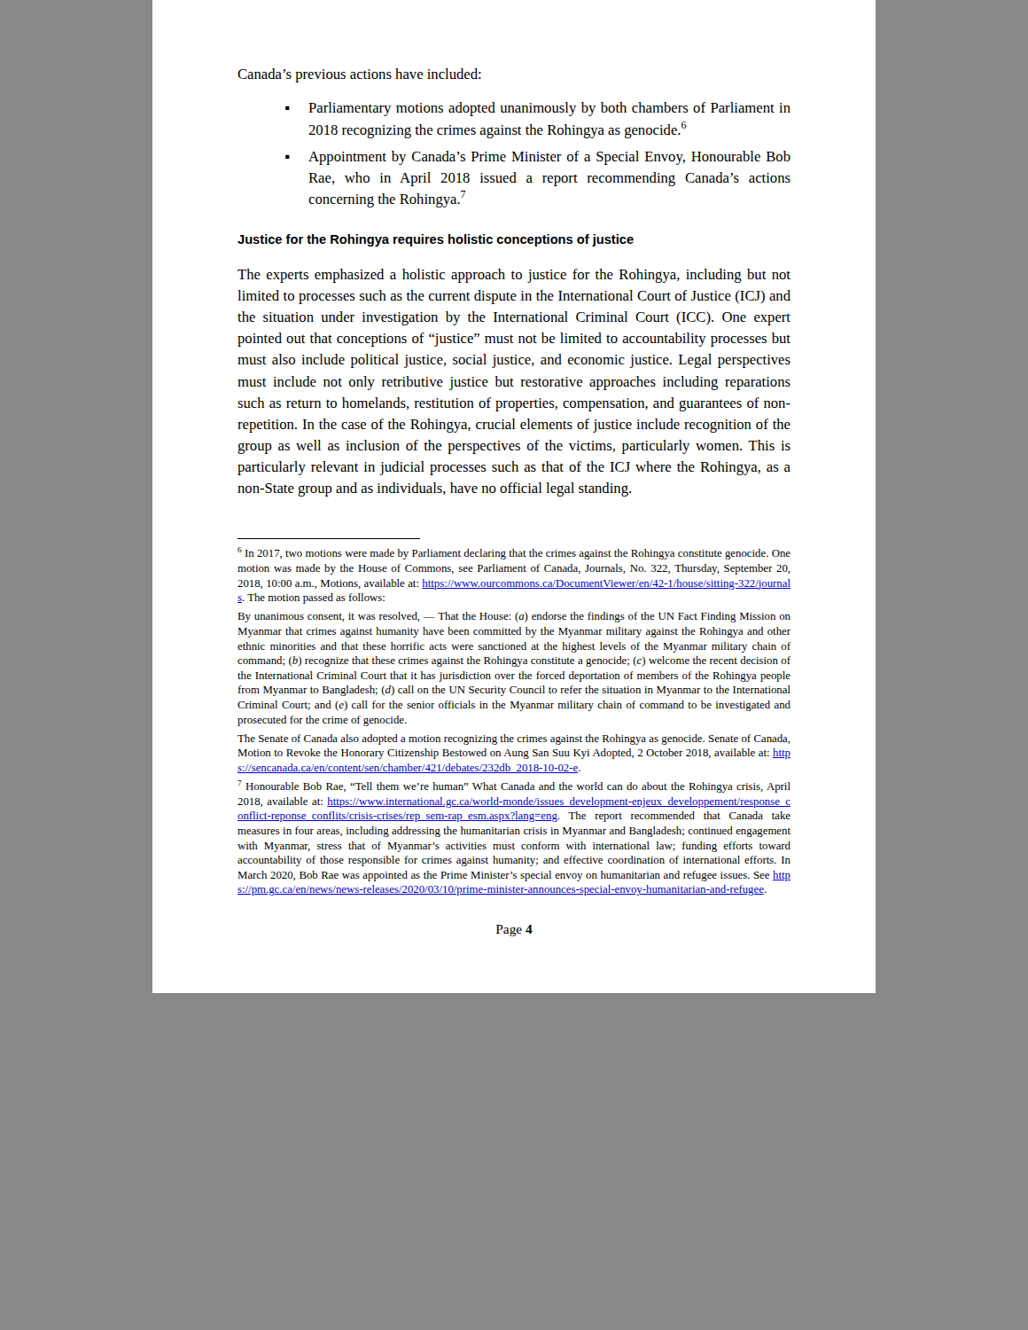Canada’s previous actions have included:
Parliamentary motions adopted unanimously by both chambers of Parliament in 2018 recognizing the crimes against the Rohingya as genocide.6
Appointment by Canada’s Prime Minister of a Special Envoy, Honourable Bob Rae, who in April 2018 issued a report recommending Canada’s actions concerning the Rohingya.7
Justice for the Rohingya requires holistic conceptions of justice
The experts emphasized a holistic approach to justice for the Rohingya, including but not limited to processes such as the current dispute in the International Court of Justice (ICJ) and the situation under investigation by the International Criminal Court (ICC). One expert pointed out that conceptions of “justice” must not be limited to accountability processes but must also include political justice, social justice, and economic justice. Legal perspectives must include not only retributive justice but restorative approaches including reparations such as return to homelands, restitution of properties, compensation, and guarantees of non-repetition. In the case of the Rohingya, crucial elements of justice include recognition of the group as well as inclusion of the perspectives of the victims, particularly women. This is particularly relevant in judicial processes such as that of the ICJ where the Rohingya, as a non-State group and as individuals, have no official legal standing.
6 In 2017, two motions were made by Parliament declaring that the crimes against the Rohingya constitute genocide. One motion was made by the House of Commons, see Parliament of Canada, Journals, No. 322, Thursday, September 20, 2018, 10:00 a.m., Motions, available at: https://www.ourcommons.ca/DocumentViewer/en/42-1/house/sitting-322/journals. The motion passed as follows:
By unanimous consent, it was resolved, — That the House: (a) endorse the findings of the UN Fact Finding Mission on Myanmar that crimes against humanity have been committed by the Myanmar military against the Rohingya and other ethnic minorities and that these horrific acts were sanctioned at the highest levels of the Myanmar military chain of command; (b) recognize that these crimes against the Rohingya constitute a genocide; (c) welcome the recent decision of the International Criminal Court that it has jurisdiction over the forced deportation of members of the Rohingya people from Myanmar to Bangladesh; (d) call on the UN Security Council to refer the situation in Myanmar to the International Criminal Court; and (e) call for the senior officials in the Myanmar military chain of command to be investigated and prosecuted for the crime of genocide.
The Senate of Canada also adopted a motion recognizing the crimes against the Rohingya as genocide. Senate of Canada, Motion to Revoke the Honorary Citizenship Bestowed on Aung San Suu Kyi Adopted, 2 October 2018, available at: https://sencanada.ca/en/content/sen/chamber/421/debates/232db_2018-10-02-e.
7 Honourable Bob Rae, “Tell them we’re human” What Canada and the world can do about the Rohingya crisis, April 2018, available at: https://www.international.gc.ca/world-monde/issues_development-enjeux_developpement/response_conflict-reponse_conflits/crisis-crises/rep_sem-rap_esm.aspx?lang=eng. The report recommended that Canada take measures in four areas, including addressing the humanitarian crisis in Myanmar and Bangladesh; continued engagement with Myanmar, stress that of Myanmar’s activities must conform with international law; funding efforts toward accountability of those responsible for crimes against humanity; and effective coordination of international efforts. In March 2020, Bob Rae was appointed as the Prime Minister’s special envoy on humanitarian and refugee issues. See https://pm.gc.ca/en/news/news-releases/2020/03/10/prime-minister-announces-special-envoy-humanitarian-and-refugee.
Page 4